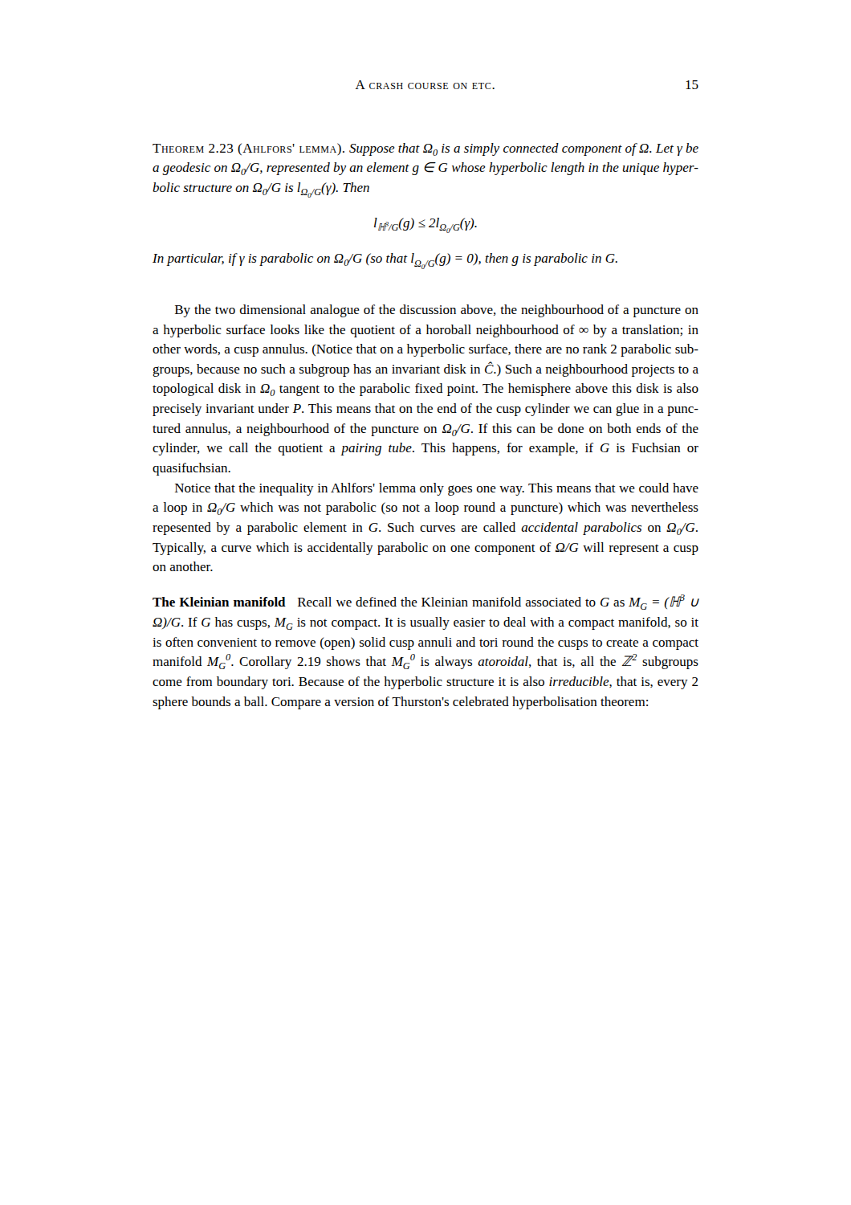A crash course on etc. 15
Theorem 2.23 (Ahlfors' lemma). Suppose that Ω0 is a simply connected component of Ω. Let γ be a geodesic on Ω0/G, represented by an element g ∈ G whose hyperbolic length in the unique hyperbolic structure on Ω0/G is lΩ0/G(γ). Then
lℍ3/G(g) ≤ 2lΩ0/G(γ).
In particular, if γ is parabolic on Ω0/G (so that lΩ0/G(g) = 0), then g is parabolic in G.
By the two dimensional analogue of the discussion above, the neighbourhood of a puncture on a hyperbolic surface looks like the quotient of a horoball neighbourhood of ∞ by a translation; in other words, a cusp annulus. (Notice that on a hyperbolic surface, there are no rank 2 parabolic subgroups, because no such a subgroup has an invariant disk in Ĉ.) Such a neighbourhood projects to a topological disk in Ω0 tangent to the parabolic fixed point. The hemisphere above this disk is also precisely invariant under P. This means that on the end of the cusp cylinder we can glue in a punctured annulus, a neighbourhood of the puncture on Ω0/G. If this can be done on both ends of the cylinder, we call the quotient a pairing tube. This happens, for example, if G is Fuchsian or quasifuchsian.
Notice that the inequality in Ahlfors' lemma only goes one way. This means that we could have a loop in Ω0/G which was not parabolic (so not a loop round a puncture) which was nevertheless repesented by a parabolic element in G. Such curves are called accidental parabolics on Ω0/G. Typically, a curve which is accidentally parabolic on one component of Ω/G will represent a cusp on another.
The Kleinian manifold Recall we defined the Kleinian manifold associated to G as MG = (ℍ3 ∪ Ω)/G. If G has cusps, MG is not compact. It is usually easier to deal with a compact manifold, so it is often convenient to remove (open) solid cusp annuli and tori round the cusps to create a compact manifold MG0. Corollary 2.19 shows that MG0 is always atoroidal, that is, all the ℤ2 subgroups come from boundary tori. Because of the hyperbolic structure it is also irreducible, that is, every 2 sphere bounds a ball. Compare a version of Thurston's celebrated hyperbolisation theorem: